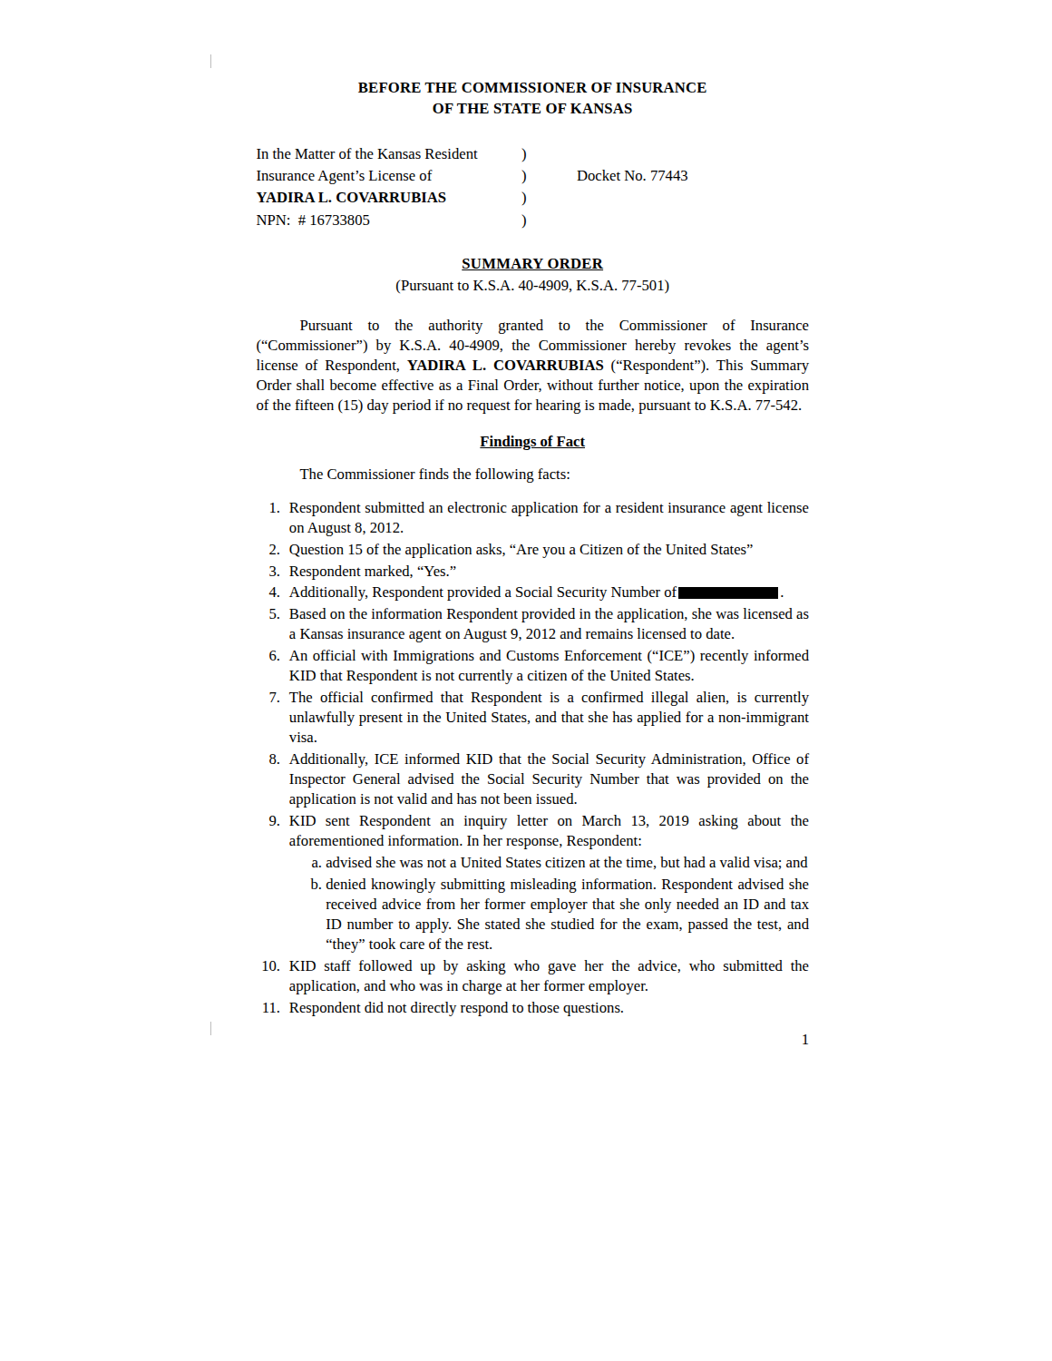BEFORE THE COMMISSIONER OF INSURANCE
OF THE STATE OF KANSAS
| In the Matter of the Kansas Resident Insurance Agent’s License of YADIRA L. COVARRUBIAS NPN: # 16733805 | ) ) ) ) | Docket No. 77443 |
SUMMARY ORDER
(Pursuant to K.S.A. 40-4909, K.S.A. 77-501)
Pursuant to the authority granted to the Commissioner of Insurance (“Commissioner”) by K.S.A. 40-4909, the Commissioner hereby revokes the agent’s license of Respondent, YADIRA L. COVARRUBIAS (“Respondent”). This Summary Order shall become effective as a Final Order, without further notice, upon the expiration of the fifteen (15) day period if no request for hearing is made, pursuant to K.S.A. 77-542.
Findings of Fact
The Commissioner finds the following facts:
Respondent submitted an electronic application for a resident insurance agent license on August 8, 2012.
Question 15 of the application asks, “Are you a Citizen of the United States”
Respondent marked, “Yes.”
Additionally, Respondent provided a Social Security Number of .
Based on the information Respondent provided in the application, she was licensed as a Kansas insurance agent on August 9, 2012 and remains licensed to date.
An official with Immigrations and Customs Enforcement (“ICE”) recently informed KID that Respondent is not currently a citizen of the United States.
The official confirmed that Respondent is a confirmed illegal alien, is currently unlawfully present in the United States, and that she has applied for a non-immigrant visa.
Additionally, ICE informed KID that the Social Security Administration, Office of Inspector General advised the Social Security Number that was provided on the application is not valid and has not been issued.
KID sent Respondent an inquiry letter on March 13, 2019 asking about the aforementioned information. In her response, Respondent:
advised she was not a United States citizen at the time, but had a valid visa; and
denied knowingly submitting misleading information. Respondent advised she received advice from her former employer that she only needed an ID and tax ID number to apply. She stated she studied for the exam, passed the test, and “they” took care of the rest.
KID staff followed up by asking who gave her the advice, who submitted the application, and who was in charge at her former employer.
Respondent did not directly respond to those questions.
1